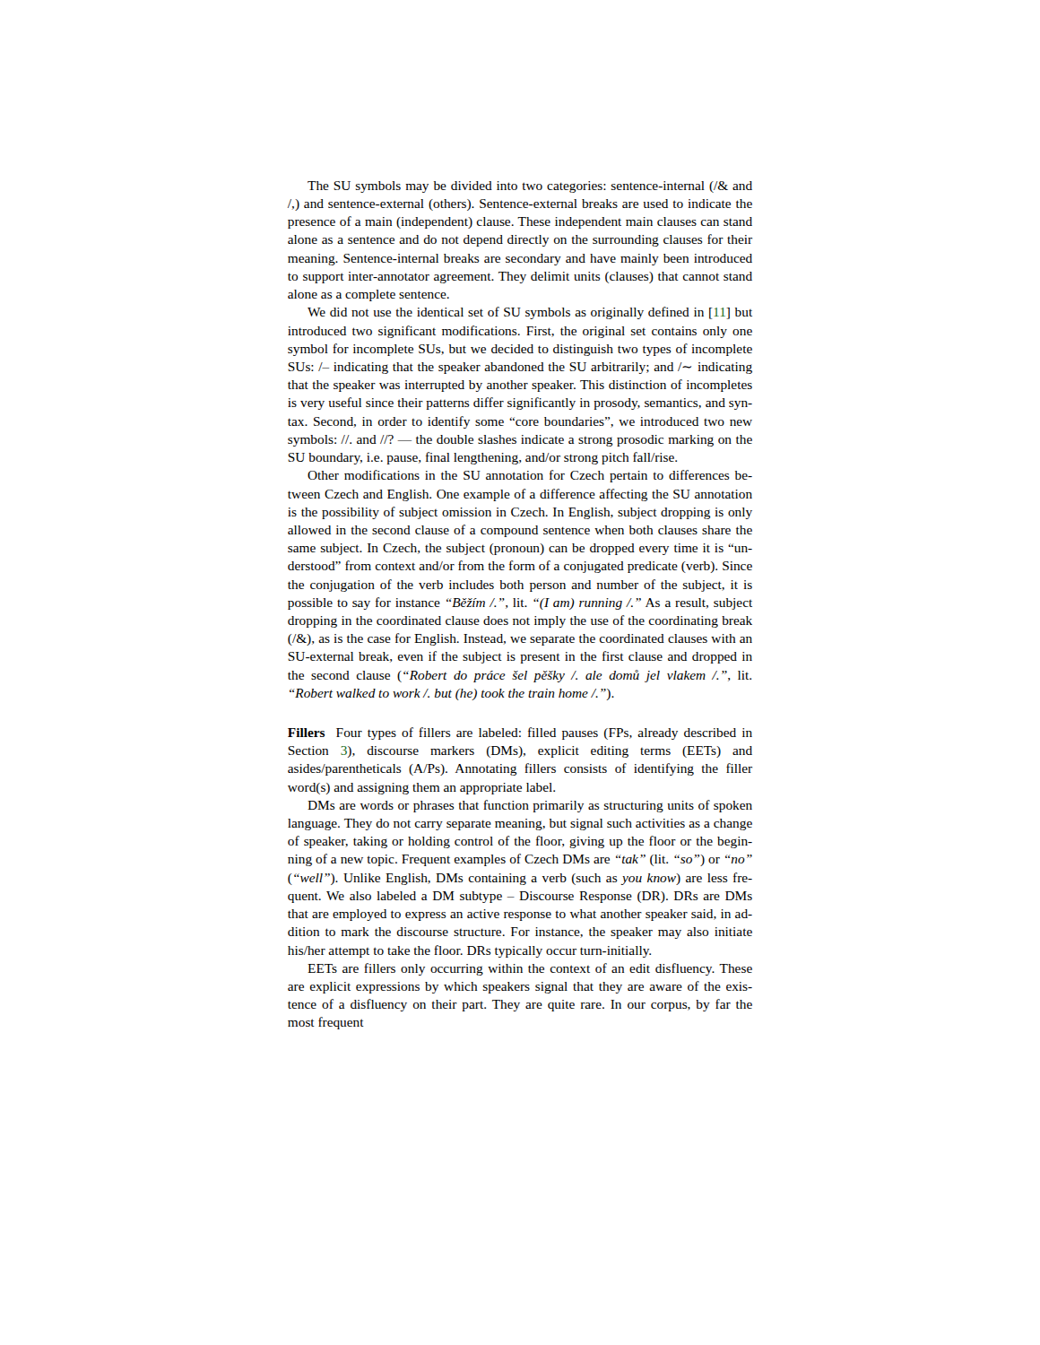The SU symbols may be divided into two categories: sentence-internal (/& and /,) and sentence-external (others). Sentence-external breaks are used to indicate the presence of a main (independent) clause. These independent main clauses can stand alone as a sentence and do not depend directly on the surrounding clauses for their meaning. Sentence-internal breaks are secondary and have mainly been introduced to support inter-annotator agreement. They delimit units (clauses) that cannot stand alone as a complete sentence.
We did not use the identical set of SU symbols as originally defined in [11] but introduced two significant modifications. First, the original set contains only one symbol for incomplete SUs, but we decided to distinguish two types of incomplete SUs: /– indicating that the speaker abandoned the SU arbitrarily; and /∼ indicating that the speaker was interrupted by another speaker. This distinction of incompletes is very useful since their patterns differ significantly in prosody, semantics, and syntax. Second, in order to identify some “core boundaries”, we introduced two new symbols: //. and //? — the double slashes indicate a strong prosodic marking on the SU boundary, i.e. pause, final lengthening, and/or strong pitch fall/rise.
Other modifications in the SU annotation for Czech pertain to differences between Czech and English. One example of a difference affecting the SU annotation is the possibility of subject omission in Czech. In English, subject dropping is only allowed in the second clause of a compound sentence when both clauses share the same subject. In Czech, the subject (pronoun) can be dropped every time it is “understood” from context and/or from the form of a conjugated predicate (verb). Since the conjugation of the verb includes both person and number of the subject, it is possible to say for instance “Běžím /.”, lit. “(I am) running /.” As a result, subject dropping in the coordinated clause does not imply the use of the coordinating break (/&), as is the case for English. Instead, we separate the coordinated clauses with an SU-external break, even if the subject is present in the first clause and dropped in the second clause (“Robert do práce šel pěšky /. ale domů jel vlakem /.”, lit. “Robert walked to work /. but (he) took the train home /.”).
Fillers Four types of fillers are labeled: filled pauses (FPs, already described in Section 3), discourse markers (DMs), explicit editing terms (EETs) and asides/parentheticals (A/Ps). Annotating fillers consists of identifying the filler word(s) and assigning them an appropriate label.
DMs are words or phrases that function primarily as structuring units of spoken language. They do not carry separate meaning, but signal such activities as a change of speaker, taking or holding control of the floor, giving up the floor or the beginning of a new topic. Frequent examples of Czech DMs are “tak” (lit. “so”) or “no” (“well”). Unlike English, DMs containing a verb (such as you know) are less frequent. We also labeled a DM subtype – Discourse Response (DR). DRs are DMs that are employed to express an active response to what another speaker said, in addition to mark the discourse structure. For instance, the speaker may also initiate his/her attempt to take the floor. DRs typically occur turn-initially.
EETs are fillers only occurring within the context of an edit disfluency. These are explicit expressions by which speakers signal that they are aware of the existence of a disfluency on their part. They are quite rare. In our corpus, by far the most frequent